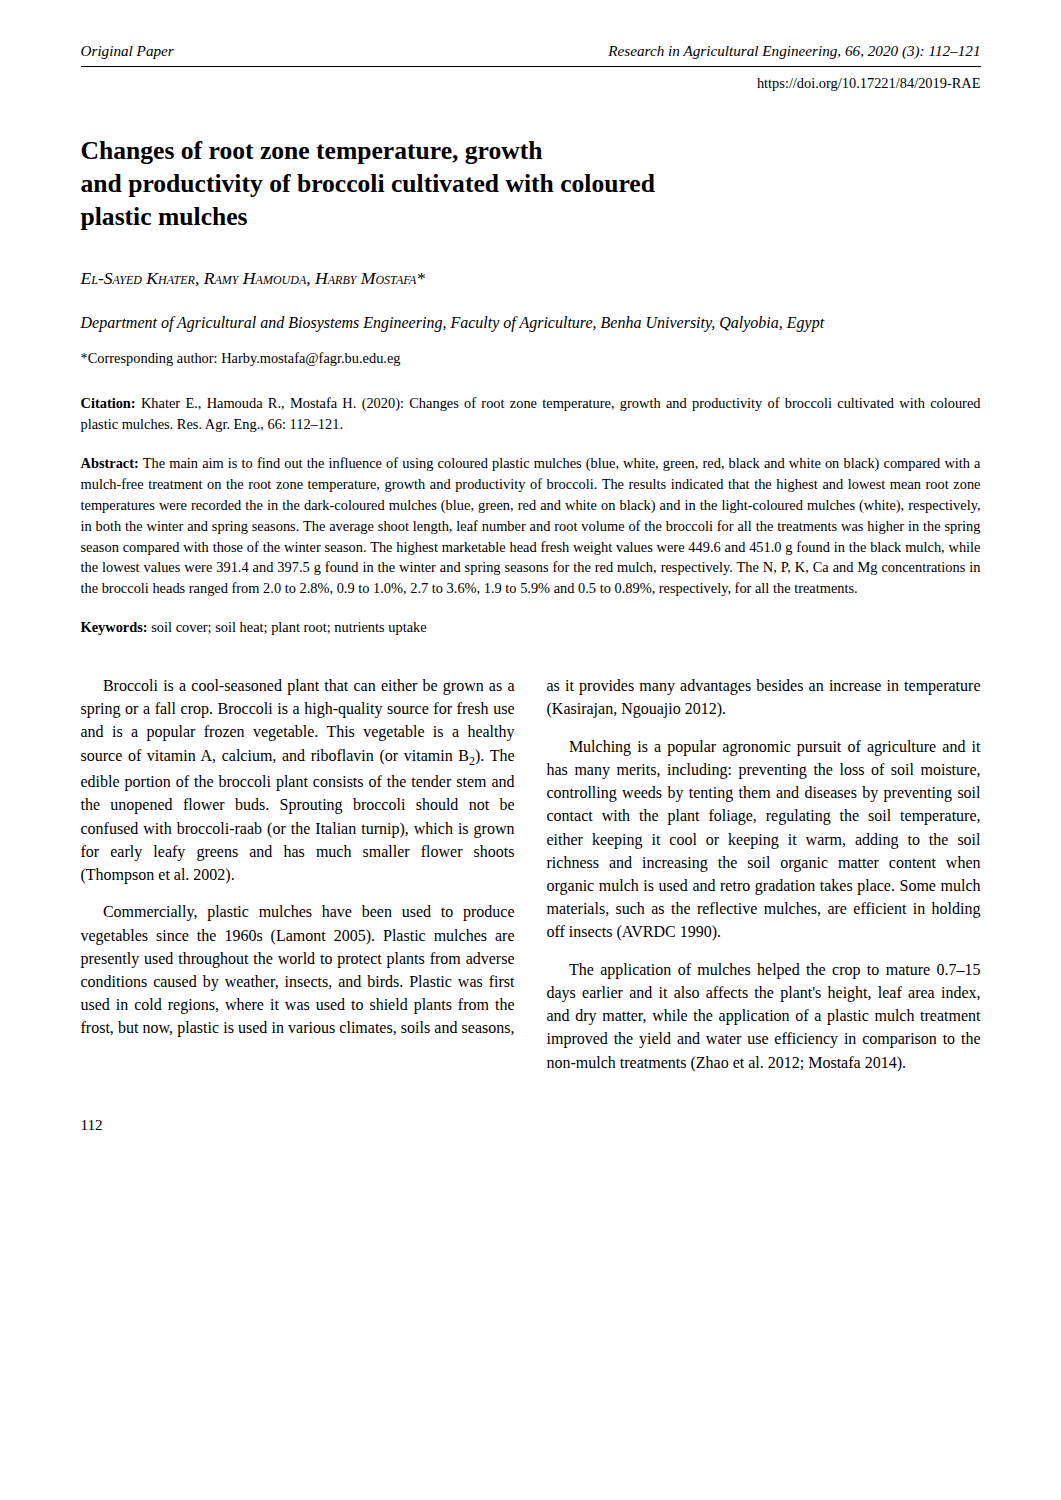Original Paper Research in Agricultural Engineering, 66, 2020 (3): 112–121
https://doi.org/10.17221/84/2019-RAE
Changes of root zone temperature, growth
and productivity of broccoli cultivated with coloured
plastic mulches
El-Sayed Khater, Ramy Hamouda, Harby Mostafa*
Department of Agricultural and Biosystems Engineering, Faculty of Agriculture, Benha University, Qalyobia, Egypt
*Corresponding author: Harby.mostafa@fagr.bu.edu.eg
Citation: Khater E., Hamouda R., Mostafa H. (2020): Changes of root zone temperature, growth and productivity of broccoli cultivated with coloured plastic mulches. Res. Agr. Eng., 66: 112–121.
Abstract: The main aim is to find out the influence of using coloured plastic mulches (blue, white, green, red, black and white on black) compared with a mulch-free treatment on the root zone temperature, growth and productivity of broccoli. The results indicated that the highest and lowest mean root zone temperatures were recorded the in the dark-coloured mulches (blue, green, red and white on black) and in the light-coloured mulches (white), respectively, in both the winter and spring seasons. The average shoot length, leaf number and root volume of the broccoli for all the treatments was higher in the spring season compared with those of the winter season. The highest marketable head fresh weight values were 449.6 and 451.0 g found in the black mulch, while the lowest values were 391.4 and 397.5 g found in the winter and spring seasons for the red mulch, respectively. The N, P, K, Ca and Mg concentrations in the broccoli heads ranged from 2.0 to 2.8%, 0.9 to 1.0%, 2.7 to 3.6%, 1.9 to 5.9% and 0.5 to 0.89%, respectively, for all the treatments.
Keywords: soil cover; soil heat; plant root; nutrients uptake
Broccoli is a cool-seasoned plant that can either be grown as a spring or a fall crop. Broccoli is a high-quality source for fresh use and is a popular frozen vegetable. This vegetable is a healthy source of vitamin A, calcium, and riboflavin (or vitamin B2). The edible portion of the broccoli plant consists of the tender stem and the unopened flower buds. Sprouting broccoli should not be confused with broccoli-raab (or the Italian turnip), which is grown for early leafy greens and has much smaller flower shoots (Thompson et al. 2002).
Commercially, plastic mulches have been used to produce vegetables since the 1960s (Lamont 2005). Plastic mulches are presently used throughout the world to protect plants from adverse conditions caused by weather, insects, and birds. Plastic was first used in cold regions, where it was used to shield plants from the frost, but now, plastic is used in various climates, soils and seasons, as it provides many advantages besides an increase in temperature (Kasirajan, Ngouajio 2012).
Mulching is a popular agronomic pursuit of agriculture and it has many merits, including: preventing the loss of soil moisture, controlling weeds by tenting them and diseases by preventing soil contact with the plant foliage, regulating the soil temperature, either keeping it cool or keeping it warm, adding to the soil richness and increasing the soil organic matter content when organic mulch is used and retro gradation takes place. Some mulch materials, such as the reflective mulches, are efficient in holding off insects (AVRDC 1990).
The application of mulches helped the crop to mature 0.7–15 days earlier and it also affects the plant's height, leaf area index, and dry matter, while the application of a plastic mulch treatment improved the yield and water use efficiency in comparison to the non-mulch treatments (Zhao et al. 2012; Mostafa 2014).
112